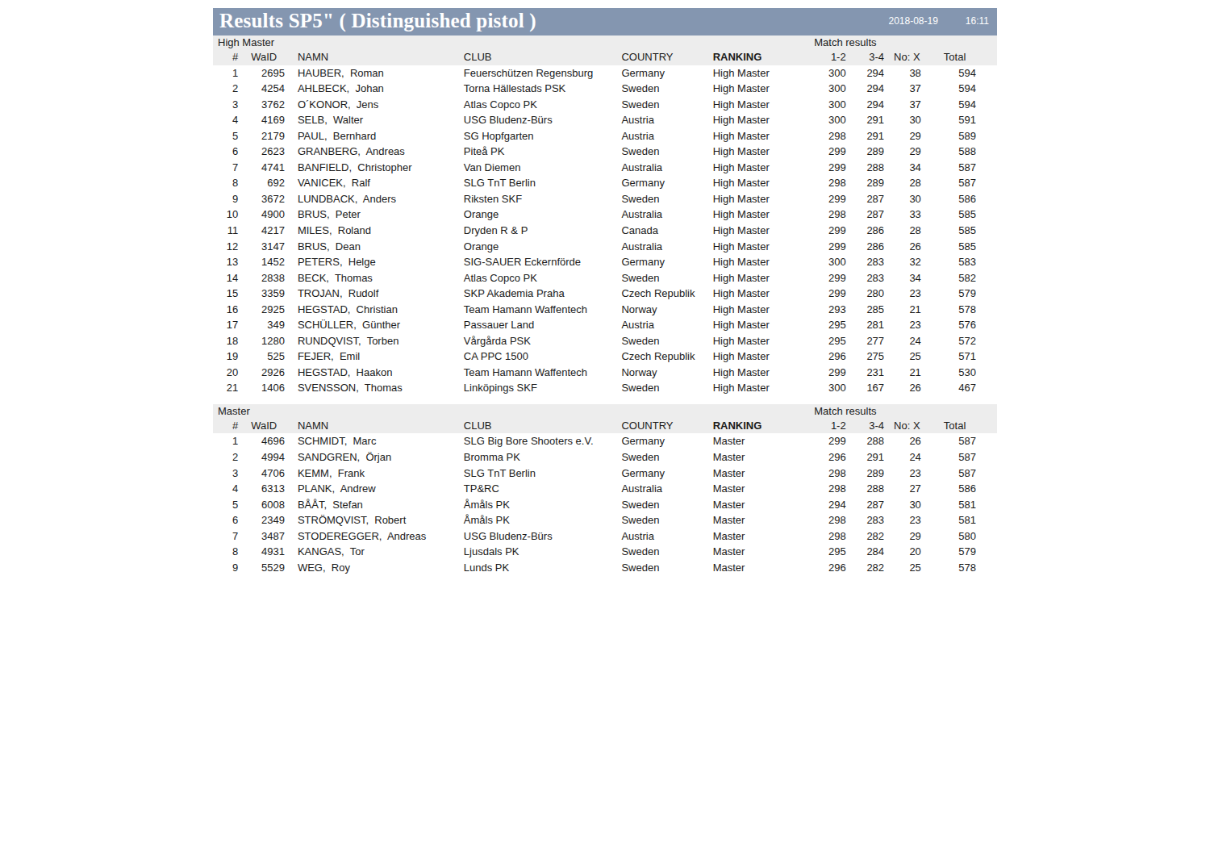Results SP5" ( Distinguished pistol )
2018-08-1916:11
| High Master | | | | | Match results | | |
| --- | --- | --- | --- | --- | --- | --- | --- |
| # | WaID | NAMN | CLUB | COUNTRY | RANKING | 1-2 | 3-4 | No: X | Total |
| 1 | 2695 | HAUBER, Roman | Feuerschützen Regensburg | Germany | High Master | 300 | 294 | 38 | 594 |
| 2 | 4254 | AHLBECK, Johan | Torna Hällestads PSK | Sweden | High Master | 300 | 294 | 37 | 594 |
| 3 | 3762 | O´KONOR, Jens | Atlas Copco PK | Sweden | High Master | 300 | 294 | 37 | 594 |
| 4 | 4169 | SELB, Walter | USG Bludenz-Bürs | Austria | High Master | 300 | 291 | 30 | 591 |
| 5 | 2179 | PAUL, Bernhard | SG Hopfgarten | Austria | High Master | 298 | 291 | 29 | 589 |
| 6 | 2623 | GRANBERG, Andreas | Piteå PK | Sweden | High Master | 299 | 289 | 29 | 588 |
| 7 | 4741 | BANFIELD, Christopher | Van Diemen | Australia | High Master | 299 | 288 | 34 | 587 |
| 8 | 692 | VANICEK, Ralf | SLG TnT Berlin | Germany | High Master | 298 | 289 | 28 | 587 |
| 9 | 3672 | LUNDBACK, Anders | Riksten SKF | Sweden | High Master | 299 | 287 | 30 | 586 |
| 10 | 4900 | BRUS, Peter | Orange | Australia | High Master | 298 | 287 | 33 | 585 |
| 11 | 4217 | MILES, Roland | Dryden R & P | Canada | High Master | 299 | 286 | 28 | 585 |
| 12 | 3147 | BRUS, Dean | Orange | Australia | High Master | 299 | 286 | 26 | 585 |
| 13 | 1452 | PETERS, Helge | SIG-SAUER Eckernförde | Germany | High Master | 300 | 283 | 32 | 583 |
| 14 | 2838 | BECK, Thomas | Atlas Copco PK | Sweden | High Master | 299 | 283 | 34 | 582 |
| 15 | 3359 | TROJAN, Rudolf | SKP Akademia Praha | Czech Republik | High Master | 299 | 280 | 23 | 579 |
| 16 | 2925 | HEGSTAD, Christian | Team Hamann Waffentech | Norway | High Master | 293 | 285 | 21 | 578 |
| 17 | 349 | SCHÜLLER, Günther | Passauer Land | Austria | High Master | 295 | 281 | 23 | 576 |
| 18 | 1280 | RUNDQVIST, Torben | Vårgårda PSK | Sweden | High Master | 295 | 277 | 24 | 572 |
| 19 | 525 | FEJER, Emil | CA PPC 1500 | Czech Republik | High Master | 296 | 275 | 25 | 571 |
| 20 | 2926 | HEGSTAD, Haakon | Team Hamann Waffentech | Norway | High Master | 299 | 231 | 21 | 530 |
| 21 | 1406 | SVENSSON, Thomas | Linköpings SKF | Sweden | High Master | 300 | 167 | 26 | 467 |
| Master | | | | | Match results | | |
| --- | --- | --- | --- | --- | --- | --- | --- |
| # | WaID | NAMN | CLUB | COUNTRY | RANKING | 1-2 | 3-4 | No: X | Total |
| 1 | 4696 | SCHMIDT, Marc | SLG Big Bore Shooters e.V. | Germany | Master | 299 | 288 | 26 | 587 |
| 2 | 4994 | SANDGREN, Örjan | Bromma PK | Sweden | Master | 296 | 291 | 24 | 587 |
| 3 | 4706 | KEMM, Frank | SLG TnT Berlin | Germany | Master | 298 | 289 | 23 | 587 |
| 4 | 6313 | PLANK, Andrew | TP&RC | Australia | Master | 298 | 288 | 27 | 586 |
| 5 | 6008 | BÅÅT, Stefan | Åmåls PK | Sweden | Master | 294 | 287 | 30 | 581 |
| 6 | 2349 | STRÖMQVIST, Robert | Åmåls PK | Sweden | Master | 298 | 283 | 23 | 581 |
| 7 | 3487 | STODEREGGER, Andreas | USG Bludenz-Bürs | Austria | Master | 298 | 282 | 29 | 580 |
| 8 | 4931 | KANGAS, Tor | Ljusdals PK | Sweden | Master | 295 | 284 | 20 | 579 |
| 9 | 5529 | WEG, Roy | Lunds PK | Sweden | Master | 296 | 282 | 25 | 578 |